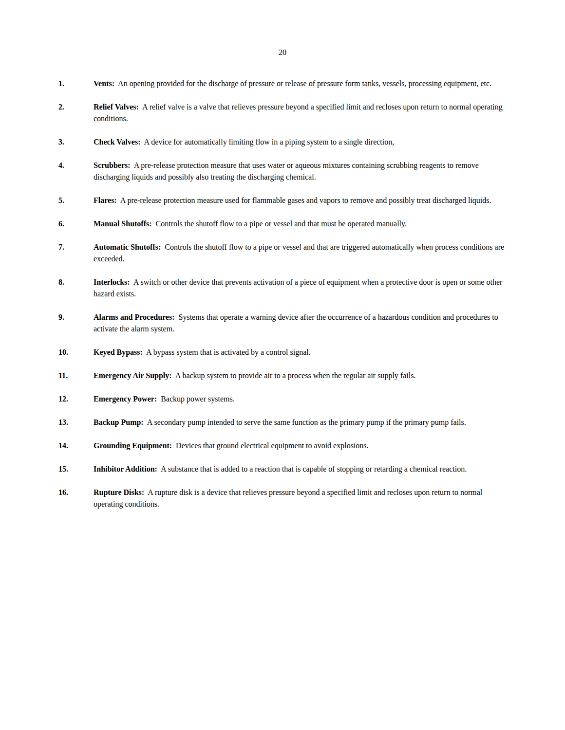20
Vents: An opening provided for the discharge of pressure or release of pressure form tanks, vessels, processing equipment, etc.
Relief Valves: A relief valve is a valve that relieves pressure beyond a specified limit and recloses upon return to normal operating conditions.
Check Valves: A device for automatically limiting flow in a piping system to a single direction,
Scrubbers: A pre-release protection measure that uses water or aqueous mixtures containing scrubbing reagents to remove discharging liquids and possibly also treating the discharging chemical.
Flares: A pre-release protection measure used for flammable gases and vapors to remove and possibly treat discharged liquids.
Manual Shutoffs: Controls the shutoff flow to a pipe or vessel and that must be operated manually.
Automatic Shutoffs: Controls the shutoff flow to a pipe or vessel and that are triggered automatically when process conditions are exceeded.
Interlocks: A switch or other device that prevents activation of a piece of equipment when a protective door is open or some other hazard exists.
Alarms and Procedures: Systems that operate a warning device after the occurrence of a hazardous condition and procedures to activate the alarm system.
Keyed Bypass: A bypass system that is activated by a control signal.
Emergency Air Supply: A backup system to provide air to a process when the regular air supply fails.
Emergency Power: Backup power systems.
Backup Pump: A secondary pump intended to serve the same function as the primary pump if the primary pump fails.
Grounding Equipment: Devices that ground electrical equipment to avoid explosions.
Inhibitor Addition: A substance that is added to a reaction that is capable of stopping or retarding a chemical reaction.
Rupture Disks: A rupture disk is a device that relieves pressure beyond a specified limit and recloses upon return to normal operating conditions.